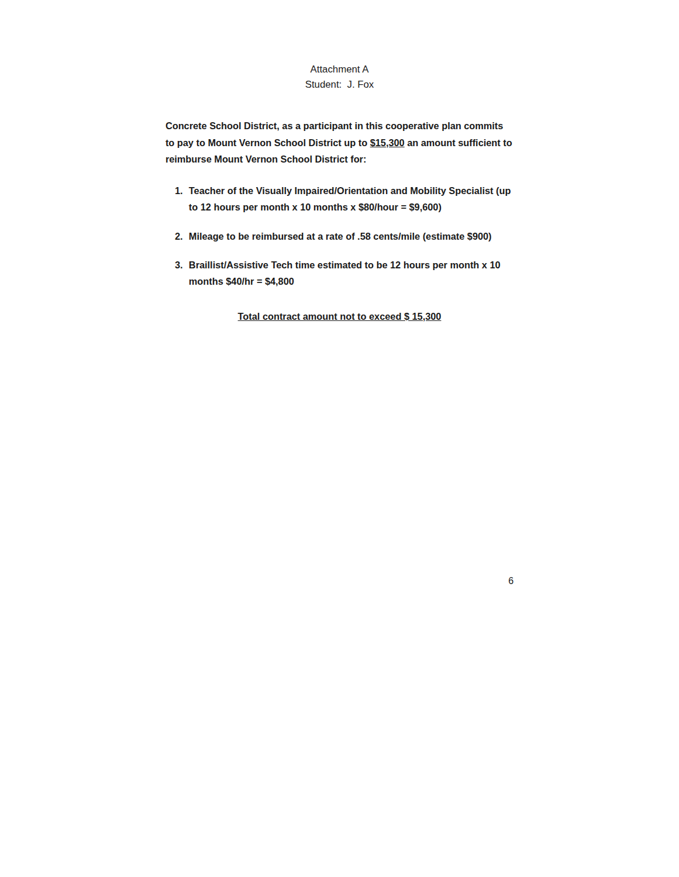Attachment A
Student: J. Fox
Concrete School District, as a participant in this cooperative plan commits to pay to Mount Vernon School District up to $15,300 an amount sufficient to reimburse Mount Vernon School District for:
Teacher of the Visually Impaired/Orientation and Mobility Specialist (up to 12 hours per month x 10 months x $80/hour = $9,600)
Mileage to be reimbursed at a rate of .58 cents/mile (estimate $900)
Braillist/Assistive Tech time estimated to be 12 hours per month x 10 months $40/hr = $4,800
Total contract amount not to exceed $ 15,300
6